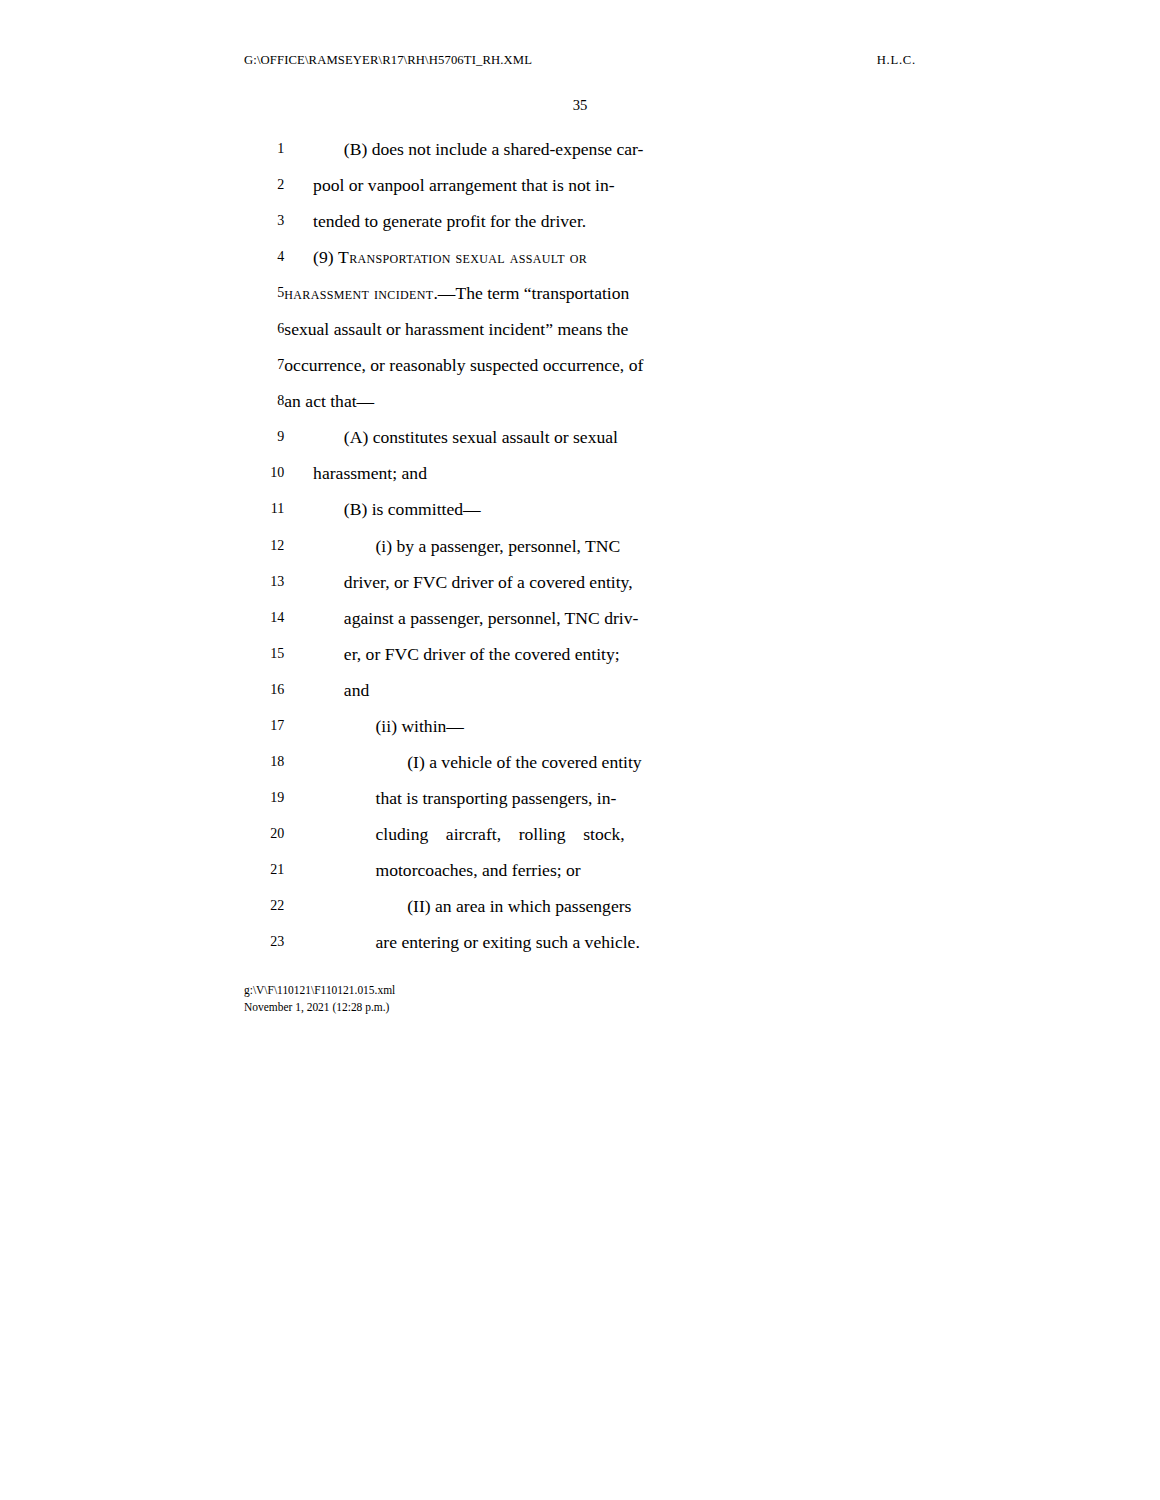G:\OFFICE\RAMSEYER\R17\RH\H5706TI_RH.XML
H.L.C.
35
| 1 | (B) does not include a shared-expense car- |
| 2 | pool or vanpool arrangement that is not in- |
| 3 | tended to generate profit for the driver. |
| 4 | (9) Transportation sexual assault or |
| 5 | harassment incident .—The term “transportation |
| 6 | sexual assault or harassment incident” means the |
| 7 | occurrence, or reasonably suspected occurrence, of |
| 8 | an act that— |
| 9 | (A) constitutes sexual assault or sexual |
| 10 | harassment; and |
| 11 | (B) is committed— |
| 12 | (i) by a passenger, personnel, TNC |
| 13 | driver, or FVC driver of a covered entity, |
| 14 | against a passenger, personnel, TNC driv- |
| 15 | er, or FVC driver of the covered entity; |
| 16 | and |
| 17 | (ii) within— |
| 18 | (I) a vehicle of the covered entity |
| 19 | that is transporting passengers, in- |
| 20 | cluding aircraft, rolling stock, |
| 21 | motorcoaches, and ferries; or |
| 22 | (II) an area in which passengers |
| 23 | are entering or exiting such a vehicle. |
g:\V\F\110121\F110121.015.xml
November 1, 2021 (12:28 p.m.)